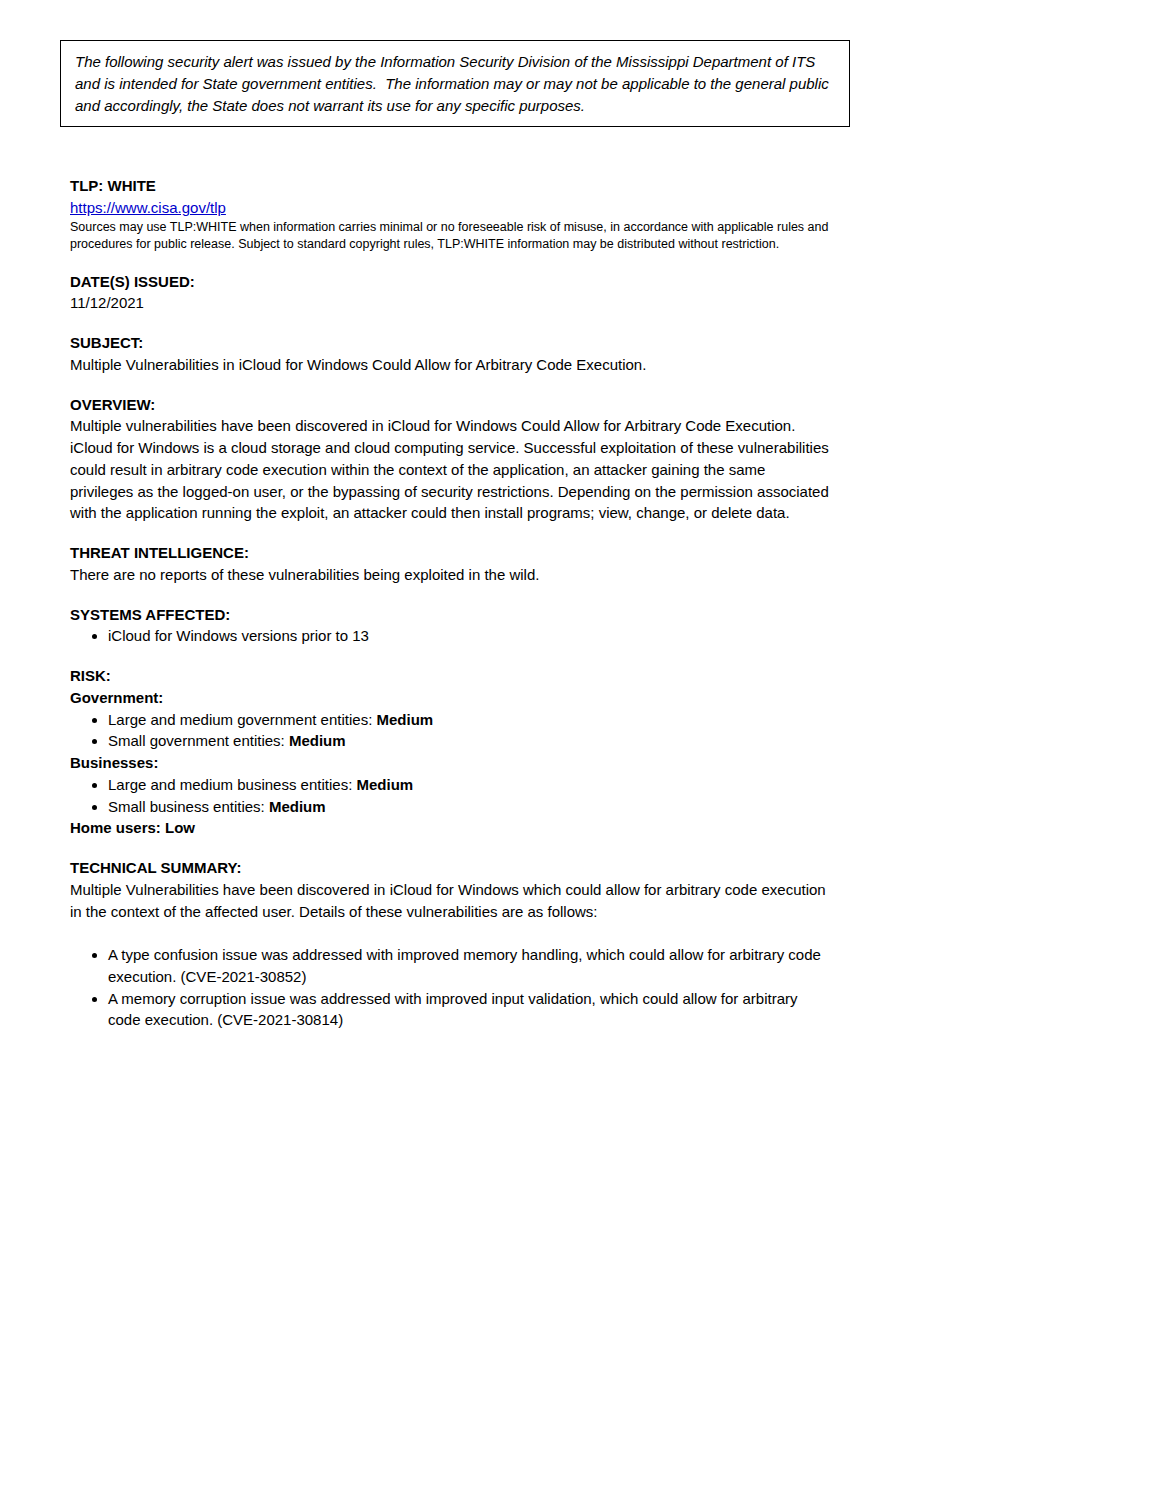The following security alert was issued by the Information Security Division of the Mississippi Department of ITS and is intended for State government entities. The information may or may not be applicable to the general public and accordingly, the State does not warrant its use for any specific purposes.
TLP: WHITE
https://www.cisa.gov/tlp
Sources may use TLP:WHITE when information carries minimal or no foreseeable risk of misuse, in accordance with applicable rules and procedures for public release. Subject to standard copyright rules, TLP:WHITE information may be distributed without restriction.
DATE(S) ISSUED:
11/12/2021
SUBJECT:
Multiple Vulnerabilities in iCloud for Windows Could Allow for Arbitrary Code Execution.
OVERVIEW:
Multiple vulnerabilities have been discovered in iCloud for Windows Could Allow for Arbitrary Code Execution. iCloud for Windows is a cloud storage and cloud computing service. Successful exploitation of these vulnerabilities could result in arbitrary code execution within the context of the application, an attacker gaining the same privileges as the logged-on user, or the bypassing of security restrictions. Depending on the permission associated with the application running the exploit, an attacker could then install programs; view, change, or delete data.
THREAT INTELLIGENCE:
There are no reports of these vulnerabilities being exploited in the wild.
SYSTEMS AFFECTED:
iCloud for Windows versions prior to 13
RISK:
Government:
Large and medium government entities: Medium
Small government entities: Medium
Businesses:
Large and medium business entities: Medium
Small business entities: Medium
Home users: Low
TECHNICAL SUMMARY:
Multiple Vulnerabilities have been discovered in iCloud for Windows which could allow for arbitrary code execution in the context of the affected user. Details of these vulnerabilities are as follows:
A type confusion issue was addressed with improved memory handling, which could allow for arbitrary code execution. (CVE-2021-30852)
A memory corruption issue was addressed with improved input validation, which could allow for arbitrary code execution. (CVE-2021-30814)